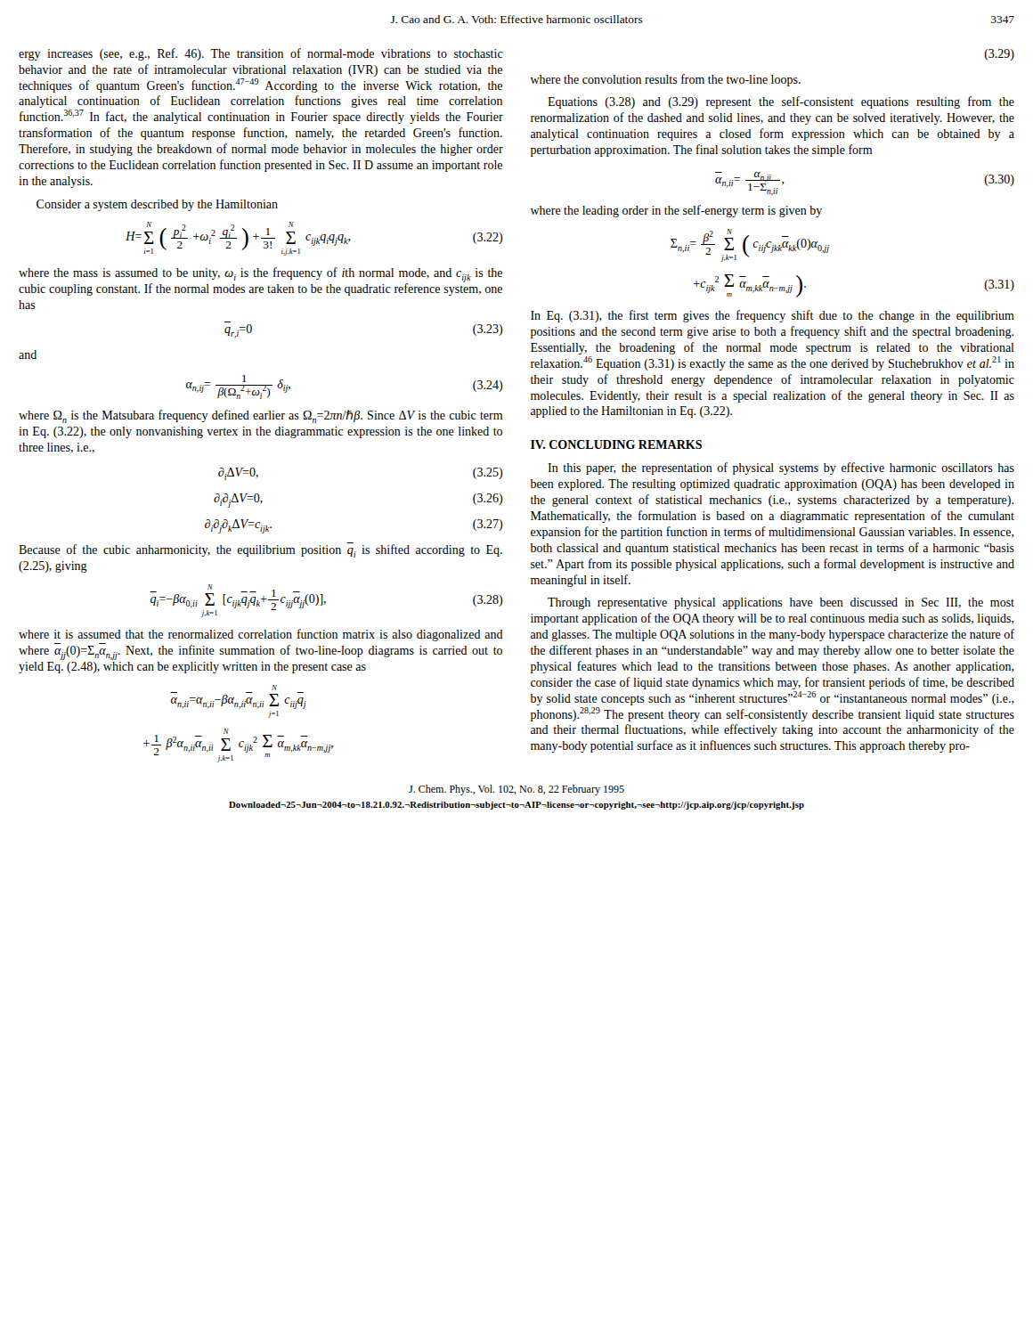J. Cao and G. A. Voth: Effective harmonic oscillators
3347
ergy increases (see, e.g., Ref. 46). The transition of normal-mode vibrations to stochastic behavior and the rate of intramolecular vibrational relaxation (IVR) can be studied via the techniques of quantum Green's function.47−49 According to the inverse Wick rotation, the analytical continuation of Euclidean correlation functions gives real time correlation function.36,37 In fact, the analytical continuation in Fourier space directly yields the Fourier transformation of the quantum response function, namely, the retarded Green's function. Therefore, in studying the breakdown of normal mode behavior in molecules the higher order corrections to the Euclidean correlation function presented in Sec. II D assume an important role in the analysis.
Consider a system described by the Hamiltonian
H=NΣi=1 ( pi22 +ωi2 qi22 ) +13! NΣi,j,k=1 cijkqiqjqk,
(3.22)
where the mass is assumed to be unity, ωi is the frequency of ith normal mode, and cijk is the cubic coupling constant. If the normal modes are taken to be the quadratic reference system, one has
qr,i=0
(3.23)
and
αn,ij= 1 β(Ωn2+ωi2) δij,
(3.24)
where Ωn is the Matsubara frequency defined earlier as Ωn=2πn/ℏβ. Since ΔV is the cubic term in Eq. (3.22), the only nonvanishing vertex in the diagrammatic expression is the one linked to three lines, i.e.,
∂iΔV=0,
(3.25)
∂i∂jΔV=0,
(3.26)
∂i∂j∂kΔV=cijk.
(3.27)
Because of the cubic anharmonicity, the equilibrium position qi is shifted according to Eq. (2.25), giving
qi=−βα0,ii NΣj,k=1 [cijkqjqk+12 cijjαjj(0)],
(3.28)
where it is assumed that the renormalized correlation function matrix is also diagonalized and where αjj(0)=Σnαn,jj. Next, the infinite summation of two-line-loop diagrams is carried out to yield Eq. (2.48), which can be explicitly written in the present case as
αn,ii=αn,ii−βαn,iiαn,ii NΣj=1 ciijqj
+12 β2αn,iiαn,ii NΣj,k=1 cijk2 Σm αm,kkαn−m,jj,
(3.29)
where the convolution results from the two-line loops.
Equations (3.28) and (3.29) represent the self-consistent equations resulting from the renormalization of the dashed and solid lines, and they can be solved iteratively. However, the analytical continuation requires a closed form expression which can be obtained by a perturbation approximation. The final solution takes the simple form
αn,ii= αn,ii 1−Σn,ii,
(3.30)
where the leading order in the self-energy term is given by
Σn,ii= β22 NΣj,k=1 ( ciijcjkkαkk(0)α0,jj
+cijk2 Σm αm,kkαn−m,jj ).
(3.31)
In Eq. (3.31), the first term gives the frequency shift due to the change in the equilibrium positions and the second term give arise to both a frequency shift and the spectral broadening. Essentially, the broadening of the normal mode spectrum is related to the vibrational relaxation.46 Equation (3.31) is exactly the same as the one derived by Stuchebrukhov et al.21 in their study of threshold energy dependence of intramolecular relaxation in polyatomic molecules. Evidently, their result is a special realization of the general theory in Sec. II as applied to the Hamiltonian in Eq. (3.22).
IV. CONCLUDING REMARKS
In this paper, the representation of physical systems by effective harmonic oscillators has been explored. The resulting optimized quadratic approximation (OQA) has been developed in the general context of statistical mechanics (i.e., systems characterized by a temperature). Mathematically, the formulation is based on a diagrammatic representation of the cumulant expansion for the partition function in terms of multidimensional Gaussian variables. In essence, both classical and quantum statistical mechanics has been recast in terms of a harmonic “basis set.” Apart from its possible physical applications, such a formal development is instructive and meaningful in itself.
Through representative physical applications have been discussed in Sec III, the most important application of the OQA theory will be to real continuous media such as solids, liquids, and glasses. The multiple OQA solutions in the many-body hyperspace characterize the nature of the different phases in an “understandable” way and may thereby allow one to better isolate the physical features which lead to the transitions between those phases. As another application, consider the case of liquid state dynamics which may, for transient periods of time, be described by solid state concepts such as “inherent structures”24−26 or “instantaneous normal modes” (i.e., phonons).28,29 The present theory can self-consistently describe transient liquid state structures and their thermal fluctuations, while effectively taking into account the anharmonicity of the many-body potential surface as it influences such structures. This approach thereby pro-
J. Chem. Phys., Vol. 102, No. 8, 22 February 1995
Downloaded¬25¬Jun¬2004¬to¬18.21.0.92.¬Redistribution¬subject¬to¬AIP¬license¬or¬copyright,¬see¬http://jcp.aip.org/jcp/copyright.jsp